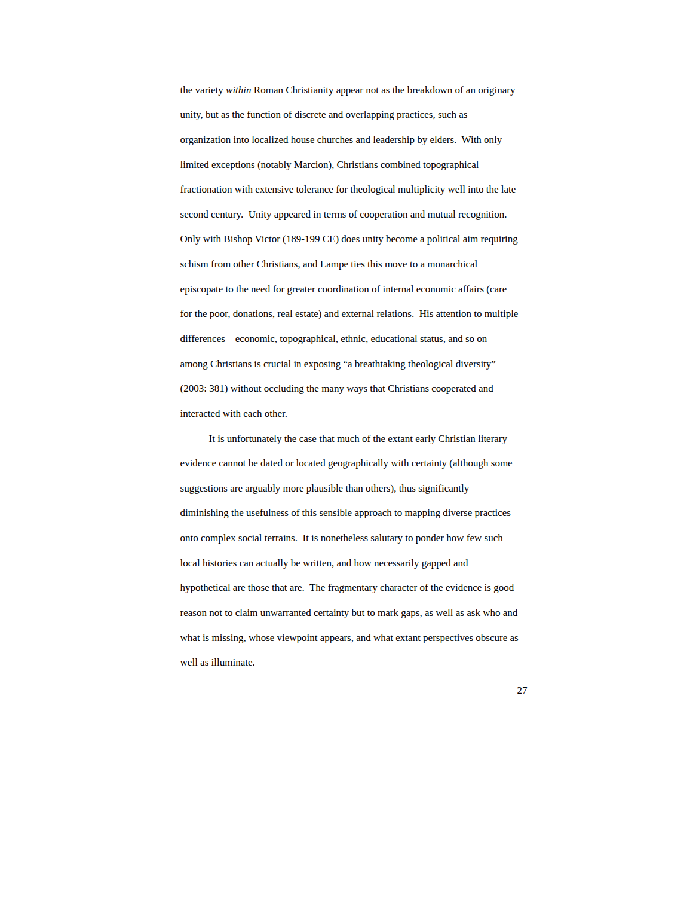the variety within Roman Christianity appear not as the breakdown of an originary unity, but as the function of discrete and overlapping practices, such as organization into localized house churches and leadership by elders. With only limited exceptions (notably Marcion), Christians combined topographical fractionation with extensive tolerance for theological multiplicity well into the late second century. Unity appeared in terms of cooperation and mutual recognition. Only with Bishop Victor (189-199 CE) does unity become a political aim requiring schism from other Christians, and Lampe ties this move to a monarchical episcopate to the need for greater coordination of internal economic affairs (care for the poor, donations, real estate) and external relations. His attention to multiple differences—economic, topographical, ethnic, educational status, and so on—among Christians is crucial in exposing “a breathtaking theological diversity” (2003: 381) without occluding the many ways that Christians cooperated and interacted with each other.
It is unfortunately the case that much of the extant early Christian literary evidence cannot be dated or located geographically with certainty (although some suggestions are arguably more plausible than others), thus significantly diminishing the usefulness of this sensible approach to mapping diverse practices onto complex social terrains. It is nonetheless salutary to ponder how few such local histories can actually be written, and how necessarily gapped and hypothetical are those that are. The fragmentary character of the evidence is good reason not to claim unwarranted certainty but to mark gaps, as well as ask who and what is missing, whose viewpoint appears, and what extant perspectives obscure as well as illuminate.
27